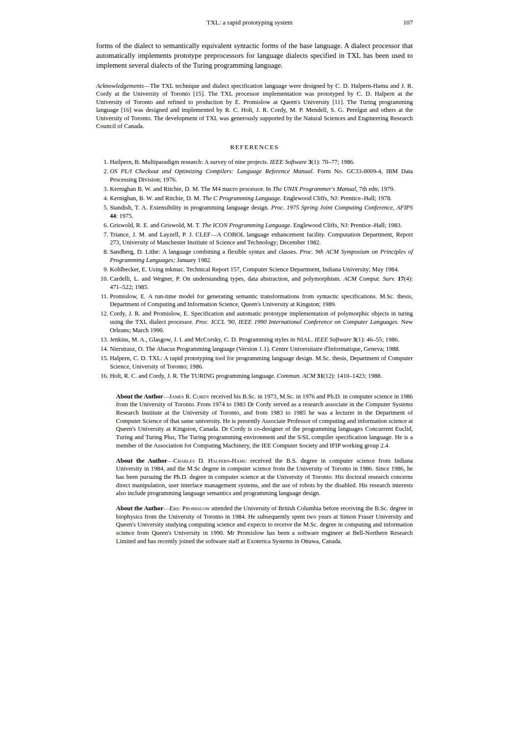TXL: a rapid prototyping system 107
forms of the dialect to semantically equivalent syntactic forms of the base language. A dialect processor that automatically implements prototype preprocessors for language dialects specified in TXL has been used to implement several dialects of the Turing programming language.
Acknowledgements—The TXL technique and dialect specification language were designed by C. D. Halpern-Hamu and J. R. Cordy at the University of Toronto [15]. The TXL processor implementation was prototyped by C. D. Halpern at the University of Toronto and refined to production by E. Promislow at Queen's University [11]. The Turing programming language [16] was designed and implemented by R. C. Holt, J. R. Cordy, M. P. Mendell, S. G. Perelgut and others at the University of Toronto. The development of TXL was generously supported by the Natural Sciences and Engineering Research Council of Canada.
REFERENCES
Hailpern, B. Multiparadigm research: A survey of nine projects. IEEE Software 3(1): 70–77; 1986.
OS PL/I Checkout and Optimizing Compilers: Language Reference Manual. Form No. GC33-0009-4, IBM Data Processing Division; 1976.
Kernighan B. W. and Ritchie, D. M. The M4 macro processor. In The UNIX Programmer's Manual, 7th edn; 1979.
Kernighan, B. W. and Ritchie, D. M. The C Programming Language. Englewood Cliffs, NJ: Prentice–Hall; 1978.
Standish, T. A. Extensibility in programming language design. Proc. 1975 Spring Joint Computing Conference, AFIPS 44: 1975.
Griswold, R. E. and Griswold, M. T. The ICON Programming Language. Englewood Cliffs, NJ: Prentice–Hall; 1983.
Triance, J. M. and Layzell, P. J. CLEF—A COBOL language enhancement facility. Computation Department, Report 273, University of Manchester Institute of Science and Technology; December 1982.
Sandberg, D. Lithe: A language combining a flexible syntax and classes. Proc. 9th ACM Symposium on Principles of Programming Languages; January 1982.
Kohlbecker, E. Using mkmac. Technical Report 157, Computer Science Department, Indiana University; May 1984.
Cardelli, L. and Wegner, P. On understanding types, data abstraction, and polymorphism. ACM Comput. Surv. 17(4): 471–522; 1985.
Promislow, E. A run-time model for generating semantic transformations from syntactic specifications. M.Sc. thesis, Department of Computing and Information Science, Queen's University at Kingston; 1989.
Cordy, J. R. and Promislow, E. Specification and automatic prototype implementation of polymorphic objects in turing using the TXL dialect processor. Proc. ICCL '90, IEEE 1990 International Conference on Computer Languages. New Orleans; March 1990.
Jenkins, M. A., Glasgow, J. I. and McCorsky, C. D. Programming styles in NIAL. IEEE Software 3(1): 46–55; 1986.
Nierstrasz, O. The Abacus Programming language (Version 1.1). Centre Universitaire d'Informatique, Geneva; 1988.
Halpern, C. D. TXL: A rapid prototyping tool for programming language design. M.Sc. thesis, Department of Computer Science, University of Toronto; 1986.
Holt, R. C. and Cordy, J. R. The TURING programming language. Commun. ACM 31(12): 1410–1423; 1988.
About the Author—James R. Cordy received his B.Sc. in 1973, M.Sc. in 1976 and Ph.D. in computer science in 1986 from the University of Toronto. From 1974 to 1983 Dr Cordy served as a research associate in the Computer Systems Research Institute at the University of Toronto, and from 1983 to 1985 he was a lecturer in the Department of Computer Science of that same university. He is presently Associate Professor of computing and information science at Queen's University at Kingston, Canada. Dr Cordy is co-designer of the programming languages Concurrent Euclid, Turing and Turing Plus, The Turing programming environment and the S/SL compiler specification language. He is a member of the Association for Computing Machinery, the IEE Computer Society and IFIP working group 2.4.
About the Author—Charles D. Halpern-Hamu received the B.S. degree in computer science from Indiana University in 1984, and the M.Sc degree in computer science from the University of Toronto in 1986. Since 1986, he has been pursuing the Ph.D. degree in computer science at the University of Toronto. His doctoral research concerns direct manipulation, user interface management systems, and the use of robots by the disabled. His research interests also include programming language semantics and programming language design.
About the Author—Eric Promislow attended the University of British Columbia before receiving the B.Sc. degree in biophysics from the University of Toronto in 1984. He subsequently spent two years at Simon Fraser University and Queen's University studying computing science and expects to receive the M.Sc. degree in computing and information science from Queen's University in 1990. Mr Promislow has been a software engineer at Bell-Northern Research Limited and has recently joined the software staff at Exoterica Systems in Ottawa, Canada.